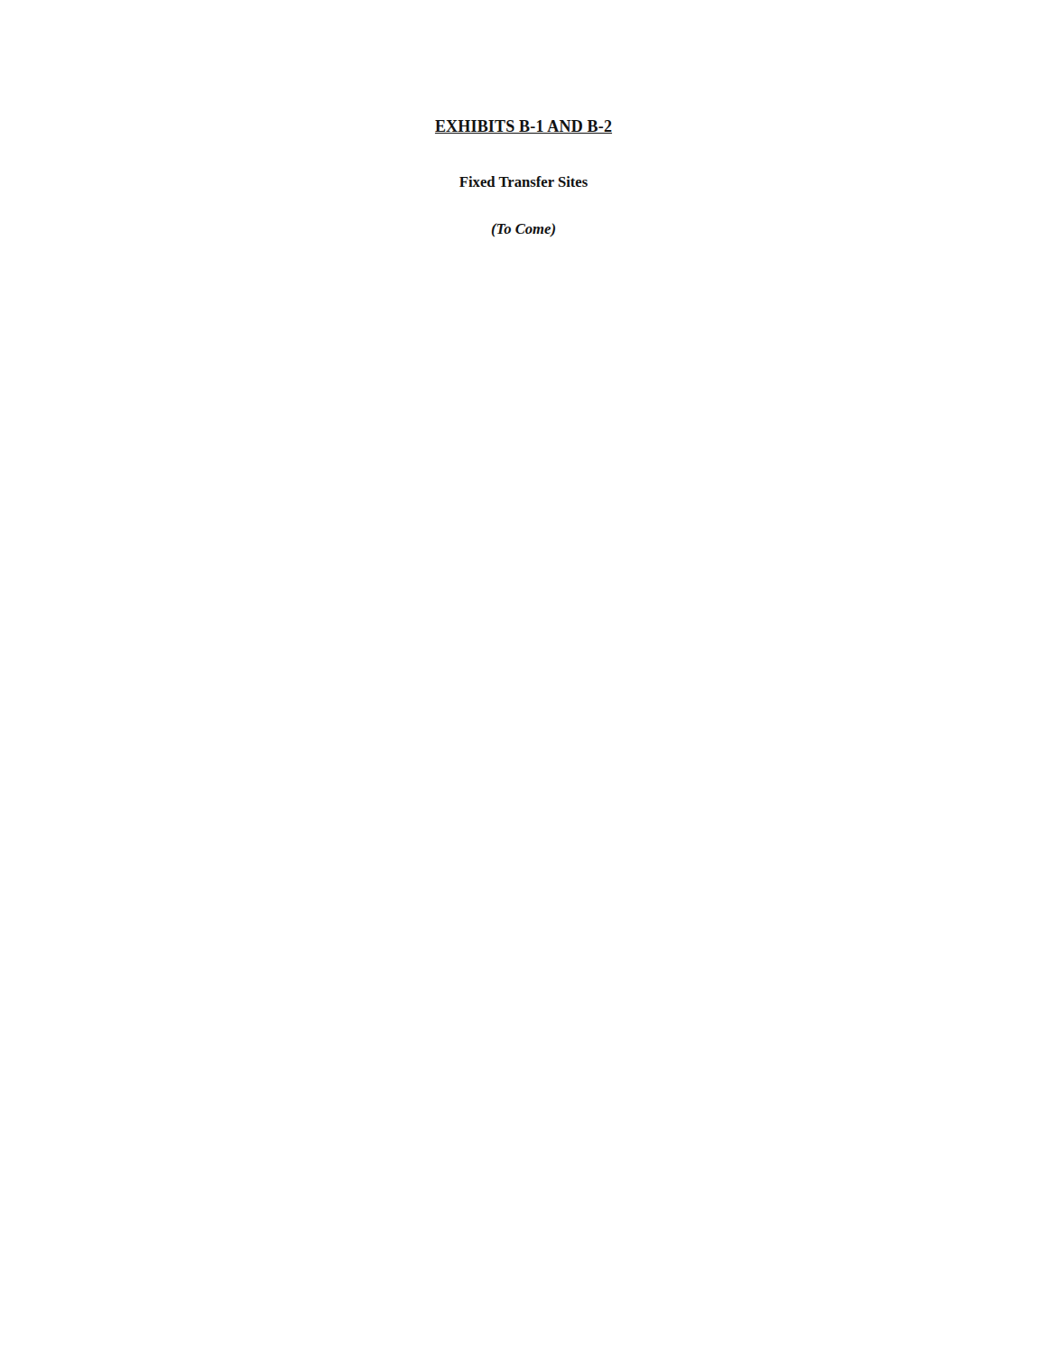EXHIBITS B-1 AND B-2
Fixed Transfer Sites
(To Come)